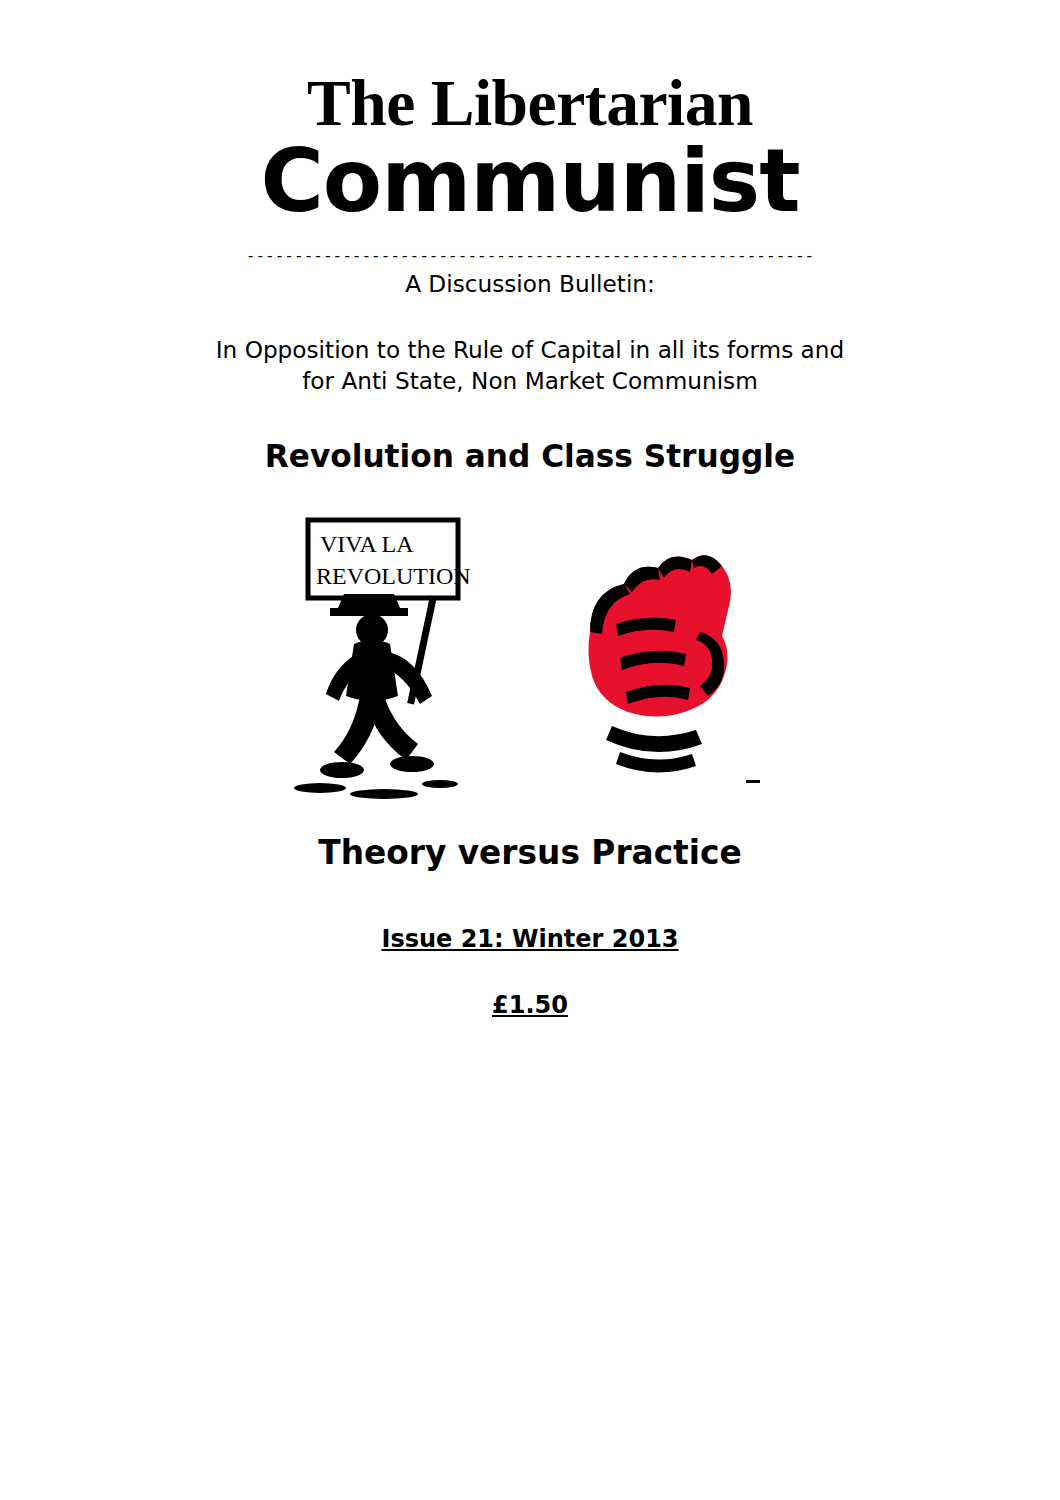The Libertarian
Communist
-----------------------------------------------------------
A Discussion Bulletin:
In Opposition to the Rule of Capital in all its forms and
for Anti State, Non Market Communism
Revolution and Class Struggle
VIVA LA REVOLUTION
Theory versus Practice
Issue 21: Winter 2013
£1.50